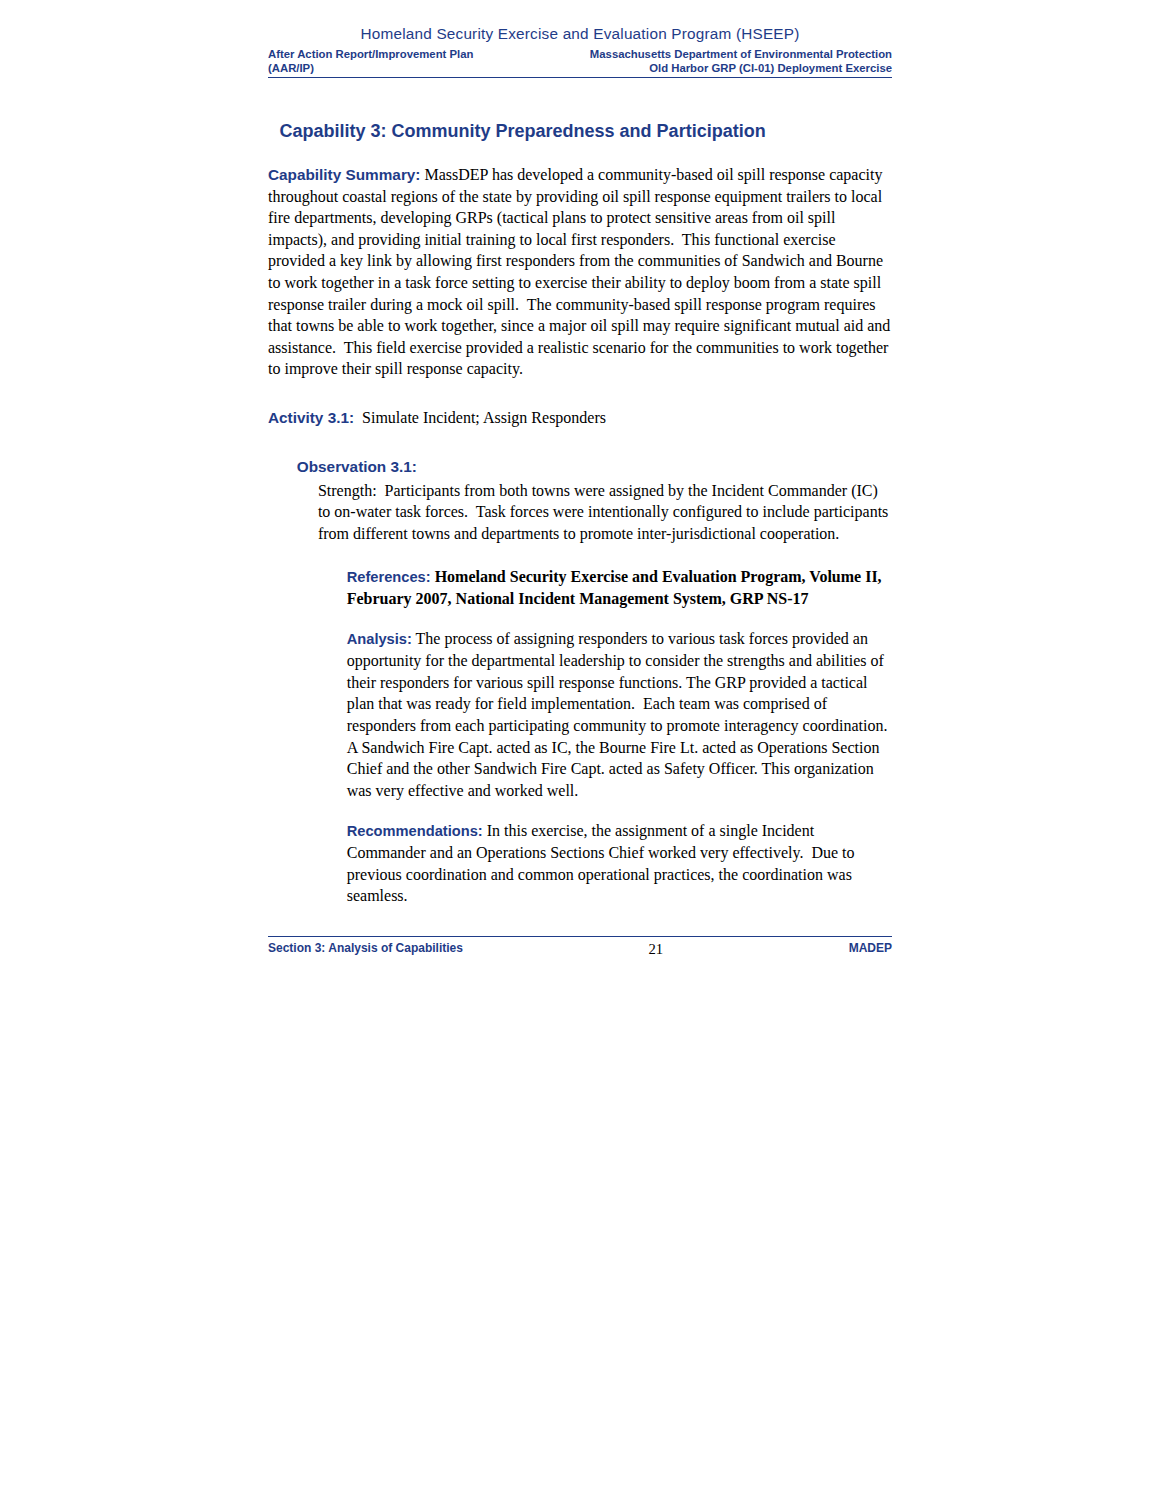Homeland Security Exercise and Evaluation Program (HSEEP)
After Action Report/Improvement Plan
(AAR/IP)
Massachusetts Department of Environmental Protection
Old Harbor GRP (CI-01) Deployment Exercise
Capability 3: Community Preparedness and Participation
Capability Summary: MassDEP has developed a community-based oil spill response capacity throughout coastal regions of the state by providing oil spill response equipment trailers to local fire departments, developing GRPs (tactical plans to protect sensitive areas from oil spill impacts), and providing initial training to local first responders. This functional exercise provided a key link by allowing first responders from the communities of Sandwich and Bourne to work together in a task force setting to exercise their ability to deploy boom from a state spill response trailer during a mock oil spill. The community-based spill response program requires that towns be able to work together, since a major oil spill may require significant mutual aid and assistance. This field exercise provided a realistic scenario for the communities to work together to improve their spill response capacity.
Activity 3.1: Simulate Incident; Assign Responders
Observation 3.1:
Strength: Participants from both towns were assigned by the Incident Commander (IC) to on-water task forces. Task forces were intentionally configured to include participants from different towns and departments to promote inter-jurisdictional cooperation.
References: Homeland Security Exercise and Evaluation Program, Volume II, February 2007, National Incident Management System, GRP NS-17
Analysis: The process of assigning responders to various task forces provided an opportunity for the departmental leadership to consider the strengths and abilities of their responders for various spill response functions. The GRP provided a tactical plan that was ready for field implementation. Each team was comprised of responders from each participating community to promote interagency coordination. A Sandwich Fire Capt. acted as IC, the Bourne Fire Lt. acted as Operations Section Chief and the other Sandwich Fire Capt. acted as Safety Officer. This organization was very effective and worked well.
Recommendations: In this exercise, the assignment of a single Incident Commander and an Operations Sections Chief worked very effectively. Due to previous coordination and common operational practices, the coordination was seamless.
Section 3: Analysis of Capabilities
21
MADEP